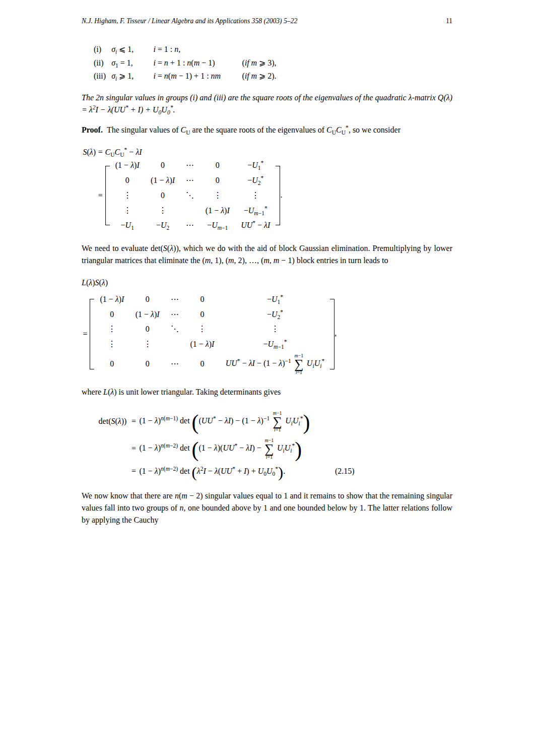N.J. Higham, F. Tisseur / Linear Algebra and its Applications 358 (2003) 5–22 11
(i) σi ⩽ 1, i = 1 : n,
(ii) σ1 = 1, i = n + 1 : n(m − 1)(if m ⩾ 3),
(iii) σi ⩾ 1, i = n(m − 1) + 1 : nm(if m ⩾ 2).
The 2n singular values in groups (i) and (iii) are the square roots of the eigenvalues of the quadratic λ-matrix Q(λ) = λ2I − λ(UU* + I) + U0U0*.
Proof. The singular values of CU are the square roots of the eigenvalues of CUCU*, so we consider
| S ( λ ) | = | C U C U * − λI |
| | = | / (1 − λ ) I / 0 / ⋯ / 0 / − U 1 * / / 0 / (1 − λ ) I / ⋯ / 0 / − U 2 * / / ⋮ / 0 / ⋱ / ⋮ / ⋮ / / ⋮ / ⋮ / / (1 − λ ) I / − U m −1 * / / − U 1 / − U 2 / ⋯ / − U m −1 / UU * − λI / . |
We need to evaluate det(S(λ)), which we do with the aid of block Gaussian elimination. Premultiplying by lower triangular matrices that eliminate the (m, 1), (m, 2), …, (m, m − 1) block entries in turn leads to
L(λ)S(λ)
| = | / (1 − λ ) I / 0 / ⋯ / 0 / − U 1 * / / 0 / (1 − λ ) I / ⋯ / 0 / − U 2 * / / ⋮ / 0 / ⋱ / ⋮ / ⋮ / / ⋮ / ⋮ / / (1 − λ ) I / − U m −1 * / / 0 / 0 / ⋯ / 0 / UU * − λI − (1 − λ ) −1 m −1 ∑ i =1 U i U i * / , |
where L(λ) is unit lower triangular. Taking determinants gives
det(S(λ)) = (1 − λ)n(m−1) det ((UU* − λI) − (1 − λ)−1 m−1∑i=1 UiUi*)
= (1 − λ)n(m−2) det ((1 − λ)(UU* − λI) − m−1∑i=1 UiUi*)
= (1 − λ)n(m−2) det (λ2I − λ(UU* + I) + U0U0*). (2.15)
We now know that there are n(m − 2) singular values equal to 1 and it remains to show that the remaining singular values fall into two groups of n, one bounded above by 1 and one bounded below by 1. The latter relations follow by applying the Cauchy